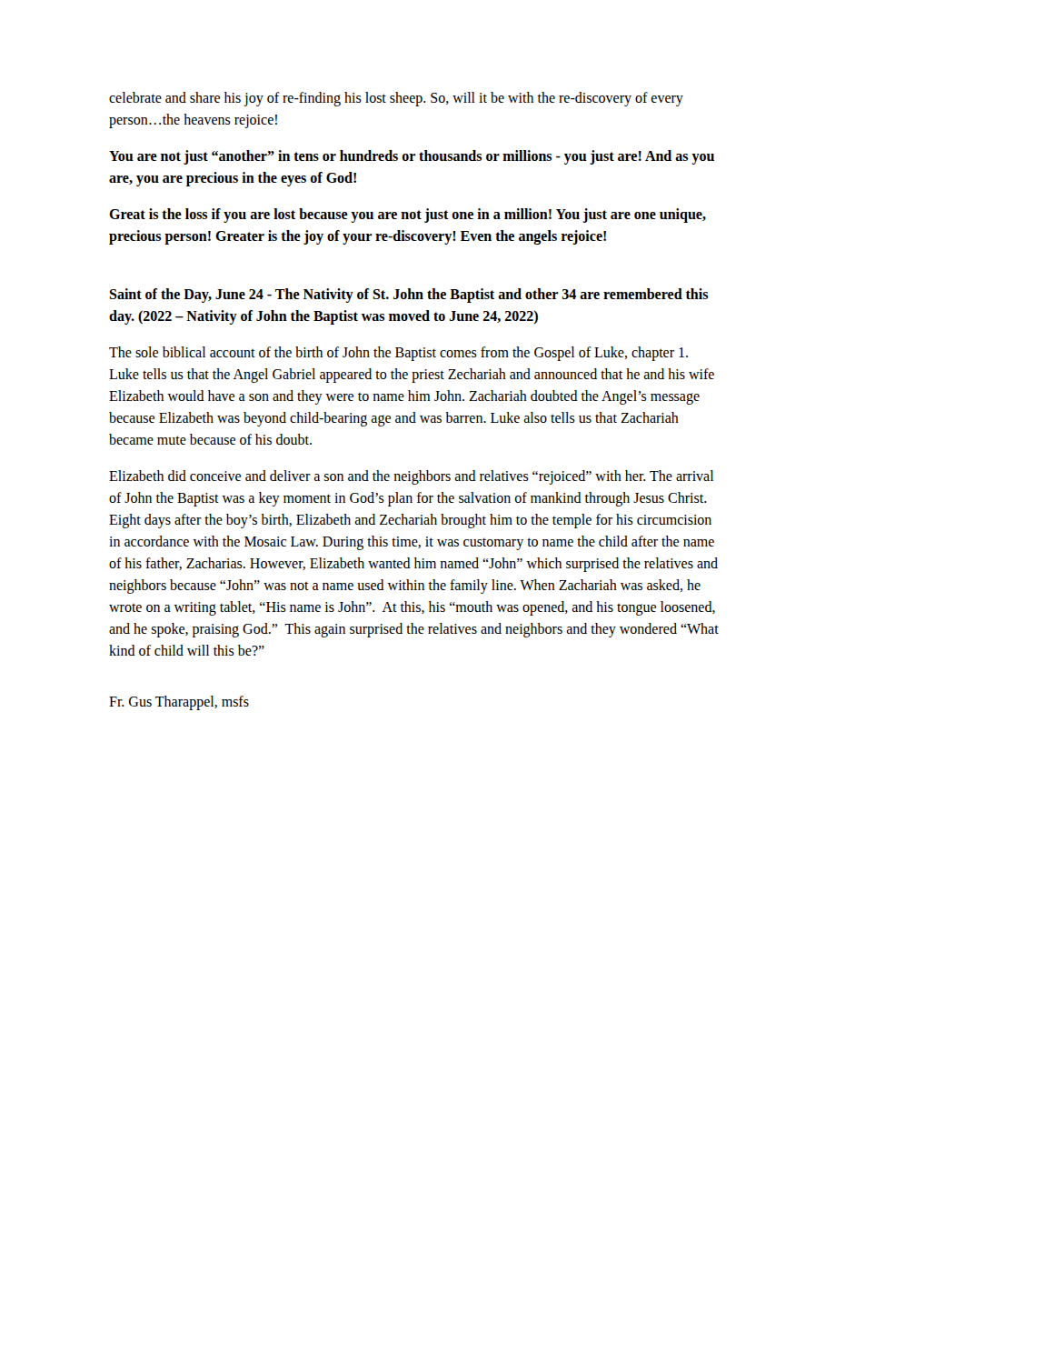celebrate and share his joy of re-finding his lost sheep. So, will it be with the re-discovery of every person…the heavens rejoice!
You are not just “another” in tens or hundreds or thousands or millions - you just are! And as you are, you are precious in the eyes of God!
Great is the loss if you are lost because you are not just one in a million! You just are one unique, precious person! Greater is the joy of your re-discovery! Even the angels rejoice!
Saint of the Day, June 24 - The Nativity of St. John the Baptist and other 34 are remembered this day. (2022 – Nativity of John the Baptist was moved to June 24, 2022)
The sole biblical account of the birth of John the Baptist comes from the Gospel of Luke, chapter 1. Luke tells us that the Angel Gabriel appeared to the priest Zechariah and announced that he and his wife Elizabeth would have a son and they were to name him John. Zachariah doubted the Angel’s message because Elizabeth was beyond child-bearing age and was barren. Luke also tells us that Zachariah became mute because of his doubt.
Elizabeth did conceive and deliver a son and the neighbors and relatives “rejoiced” with her. The arrival of John the Baptist was a key moment in God’s plan for the salvation of mankind through Jesus Christ. Eight days after the boy’s birth, Elizabeth and Zechariah brought him to the temple for his circumcision in accordance with the Mosaic Law. During this time, it was customary to name the child after the name of his father, Zacharias. However, Elizabeth wanted him named “John” which surprised the relatives and neighbors because “John” was not a name used within the family line. When Zachariah was asked, he wrote on a writing tablet, “His name is John”. At this, his “mouth was opened, and his tongue loosened, and he spoke, praising God.” This again surprised the relatives and neighbors and they wondered “What kind of child will this be?”
Fr. Gus Tharappel, msfs